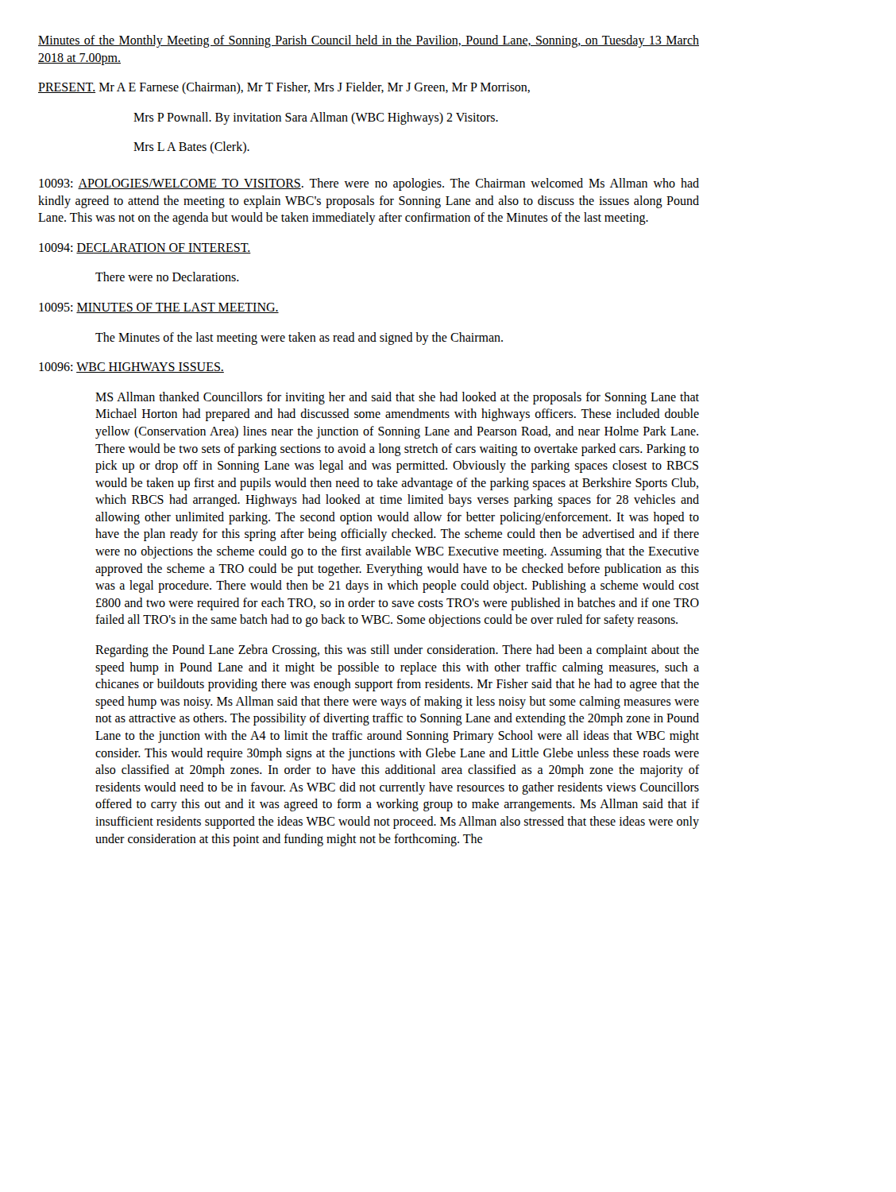Minutes of the Monthly Meeting of Sonning Parish Council held in the Pavilion, Pound Lane, Sonning, on Tuesday 13 March 2018 at 7.00pm.
PRESENT. Mr A E Farnese (Chairman), Mr T Fisher, Mrs J Fielder, Mr J Green, Mr P Morrison,
Mrs P Pownall. By invitation Sara Allman (WBC Highways) 2 Visitors.
Mrs L A Bates (Clerk).
10093: APOLOGIES/WELCOME TO VISITORS. There were no apologies. The Chairman welcomed Ms Allman who had kindly agreed to attend the meeting to explain WBC's proposals for Sonning Lane and also to discuss the issues along Pound Lane. This was not on the agenda but would be taken immediately after confirmation of the Minutes of the last meeting.
10094: DECLARATION OF INTEREST.
There were no Declarations.
10095: MINUTES OF THE LAST MEETING.
The Minutes of the last meeting were taken as read and signed by the Chairman.
10096: WBC HIGHWAYS ISSUES.
MS Allman thanked Councillors for inviting her and said that she had looked at the proposals for Sonning Lane that Michael Horton had prepared and had discussed some amendments with highways officers. These included double yellow (Conservation Area) lines near the junction of Sonning Lane and Pearson Road, and near Holme Park Lane. There would be two sets of parking sections to avoid a long stretch of cars waiting to overtake parked cars. Parking to pick up or drop off in Sonning Lane was legal and was permitted. Obviously the parking spaces closest to RBCS would be taken up first and pupils would then need to take advantage of the parking spaces at Berkshire Sports Club, which RBCS had arranged. Highways had looked at time limited bays verses parking spaces for 28 vehicles and allowing other unlimited parking. The second option would allow for better policing/enforcement. It was hoped to have the plan ready for this spring after being officially checked. The scheme could then be advertised and if there were no objections the scheme could go to the first available WBC Executive meeting. Assuming that the Executive approved the scheme a TRO could be put together. Everything would have to be checked before publication as this was a legal procedure. There would then be 21 days in which people could object. Publishing a scheme would cost £800 and two were required for each TRO, so in order to save costs TRO's were published in batches and if one TRO failed all TRO's in the same batch had to go back to WBC. Some objections could be over ruled for safety reasons.
Regarding the Pound Lane Zebra Crossing, this was still under consideration. There had been a complaint about the speed hump in Pound Lane and it might be possible to replace this with other traffic calming measures, such a chicanes or buildouts providing there was enough support from residents. Mr Fisher said that he had to agree that the speed hump was noisy. Ms Allman said that there were ways of making it less noisy but some calming measures were not as attractive as others. The possibility of diverting traffic to Sonning Lane and extending the 20mph zone in Pound Lane to the junction with the A4 to limit the traffic around Sonning Primary School were all ideas that WBC might consider. This would require 30mph signs at the junctions with Glebe Lane and Little Glebe unless these roads were also classified at 20mph zones. In order to have this additional area classified as a 20mph zone the majority of residents would need to be in favour. As WBC did not currently have resources to gather residents views Councillors offered to carry this out and it was agreed to form a working group to make arrangements. Ms Allman said that if insufficient residents supported the ideas WBC would not proceed. Ms Allman also stressed that these ideas were only under consideration at this point and funding might not be forthcoming. The